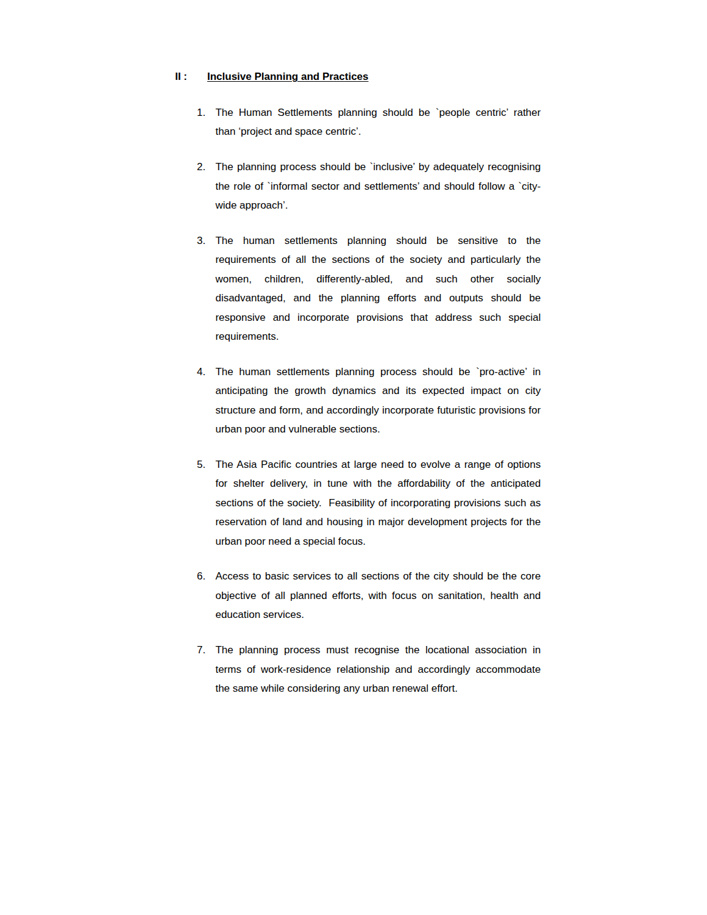II : Inclusive Planning and Practices
The Human Settlements planning should be `people centric’ rather than ‘project and space centric’.
The planning process should be `inclusive’ by adequately recognising the role of `informal sector and settlements’ and should follow a `city-wide approach’.
The human settlements planning should be sensitive to the requirements of all the sections of the society and particularly the women, children, differently-abled, and such other socially disadvantaged, and the planning efforts and outputs should be responsive and incorporate provisions that address such special requirements.
The human settlements planning process should be `pro-active’ in anticipating the growth dynamics and its expected impact on city structure and form, and accordingly incorporate futuristic provisions for urban poor and vulnerable sections.
The Asia Pacific countries at large need to evolve a range of options for shelter delivery, in tune with the affordability of the anticipated sections of the society. Feasibility of incorporating provisions such as reservation of land and housing in major development projects for the urban poor need a special focus.
Access to basic services to all sections of the city should be the core objective of all planned efforts, with focus on sanitation, health and education services.
The planning process must recognise the locational association in terms of work-residence relationship and accordingly accommodate the same while considering any urban renewal effort.